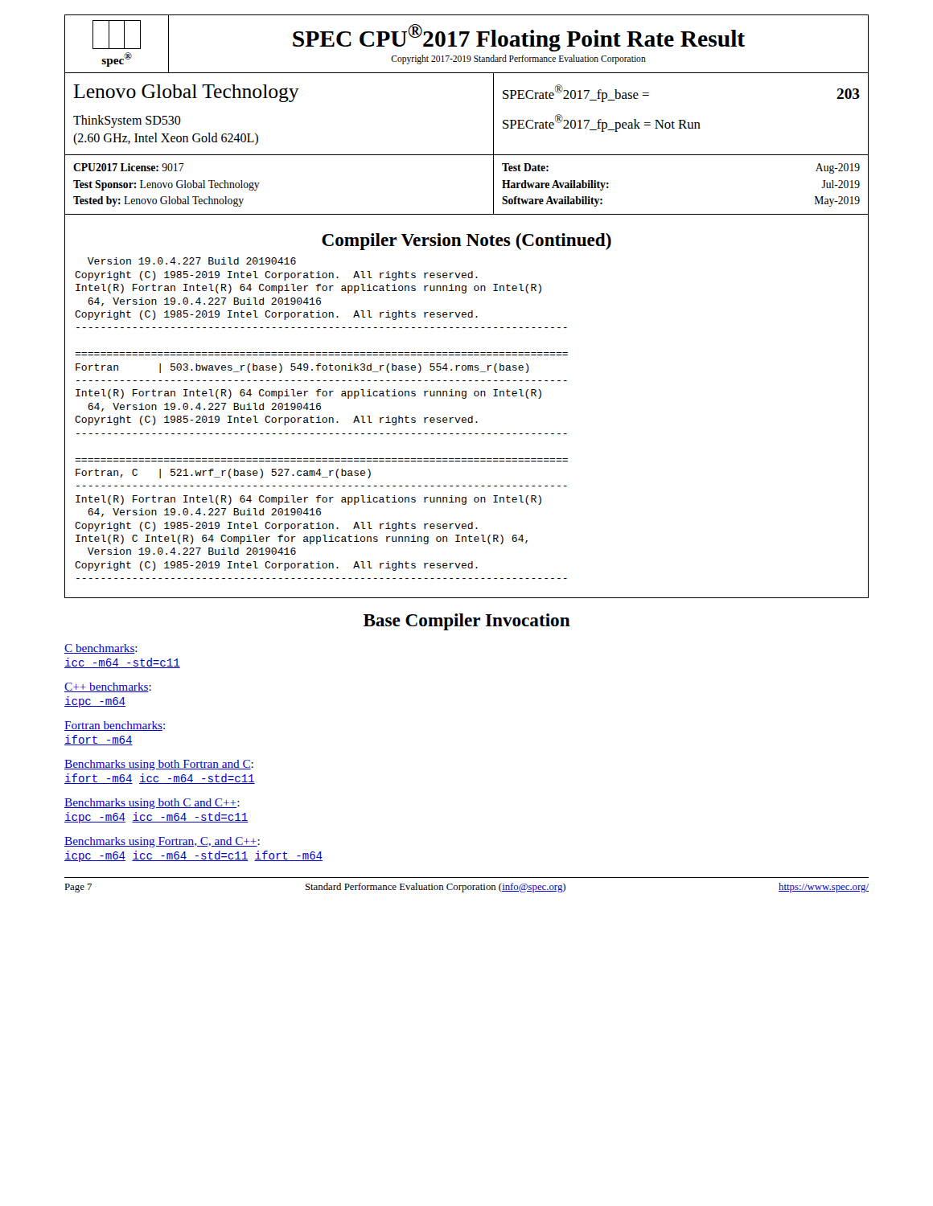spec®
SPEC CPU®2017 Floating Point Rate Result
Copyright 2017-2019 Standard Performance Evaluation Corporation
Lenovo Global Technology
ThinkSystem SD530
(2.60 GHz, Intel Xeon Gold 6240L)
SPECrate®2017_fp_base = 203
SPECrate®2017_fp_peak = Not Run
CPU2017 License: 9017
Test Sponsor: Lenovo Global Technology
Tested by: Lenovo Global Technology
| Test Date: | Aug-2019 |
| Hardware Availability: | Jul-2019 |
| Software Availability: | May-2019 |
Compiler Version Notes (Continued)
  Version 19.0.4.227 Build 20190416
Copyright (C) 1985-2019 Intel Corporation.  All rights reserved.
Intel(R) Fortran Intel(R) 64 Compiler for applications running on Intel(R)
  64, Version 19.0.4.227 Build 20190416
Copyright (C) 1985-2019 Intel Corporation.  All rights reserved.
------------------------------------------------------------------------------

==============================================================================
Fortran      | 503.bwaves_r(base) 549.fotonik3d_r(base) 554.roms_r(base)
------------------------------------------------------------------------------
Intel(R) Fortran Intel(R) 64 Compiler for applications running on Intel(R)
  64, Version 19.0.4.227 Build 20190416
Copyright (C) 1985-2019 Intel Corporation.  All rights reserved.
------------------------------------------------------------------------------

==============================================================================
Fortran, C   | 521.wrf_r(base) 527.cam4_r(base)
------------------------------------------------------------------------------
Intel(R) Fortran Intel(R) 64 Compiler for applications running on Intel(R)
  64, Version 19.0.4.227 Build 20190416
Copyright (C) 1985-2019 Intel Corporation.  All rights reserved.
Intel(R) C Intel(R) 64 Compiler for applications running on Intel(R) 64,
  Version 19.0.4.227 Build 20190416
Copyright (C) 1985-2019 Intel Corporation.  All rights reserved.
------------------------------------------------------------------------------
Base Compiler Invocation
C benchmarks:
icc -m64 -std=c11
C++ benchmarks:
icpc -m64
Fortran benchmarks:
ifort -m64
Benchmarks using both Fortran and C:
ifort -m64 icc -m64 -std=c11
Benchmarks using both C and C++:
icpc -m64 icc -m64 -std=c11
Benchmarks using Fortran, C, and C++:
icpc -m64 icc -m64 -std=c11 ifort -m64
Page 7
Standard Performance Evaluation Corporation (info@spec.org)
https://www.spec.org/